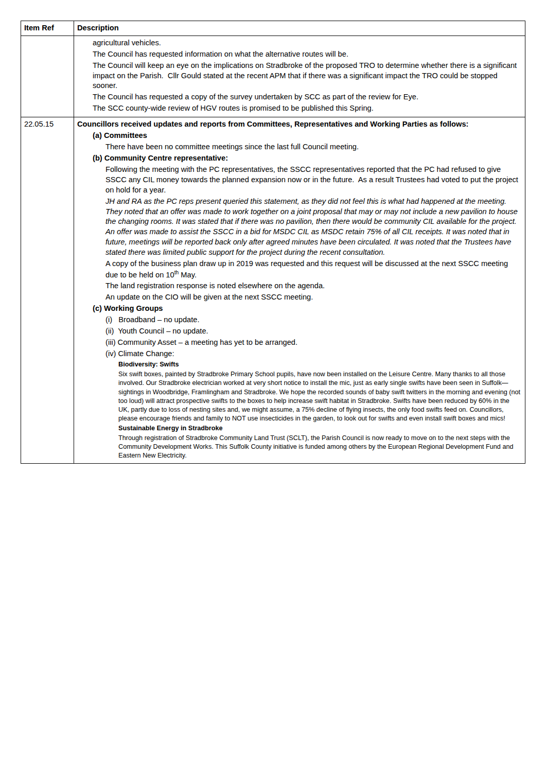| Item Ref | Description |
| --- | --- |
| | agricultural vehicles. The Council has requested information on what the alternative routes will be. The Council will keep an eye on the implications on Stradbroke of the proposed TRO to determine whether there is a significant impact on the Parish. Cllr Gould stated at the recent APM that if there was a significant impact the TRO could be stopped sooner. The Council has requested a copy of the survey undertaken by SCC as part of the review for Eye. The SCC county-wide review of HGV routes is promised to be published this Spring. |
| 22.05.15 | Councillors received updates and reports from Committees, Representatives and Working Parties as follows: (a) Committees There have been no committee meetings since the last full Council meeting. (b) Community Centre representative: Following the meeting with the PC representatives, the SSCC representatives reported that the PC had refused to give SSCC any CIL money towards the planned expansion now or in the future. As a result Trustees had voted to put the project on hold for a year. JH and RA as the PC reps present queried this statement, as they did not feel this is what had happened at the meeting. They noted that an offer was made to work together on a joint proposal that may or may not include a new pavilion to house the changing rooms. It was stated that if there was no pavilion, then there would be community CIL available for the project. An offer was made to assist the SSCC in a bid for MSDC CIL as MSDC retain 75% of all CIL receipts. It was noted that in future, meetings will be reported back only after agreed minutes have been circulated. It was noted that the Trustees have stated there was limited public support for the project during the recent consultation. A copy of the business plan draw up in 2019 was requested and this request will be discussed at the next SSCC meeting due to be held on 10 th May. The land registration response is noted elsewhere on the agenda. An update on the CIO will be given at the next SSCC meeting. (c) Working Groups (i) Broadband – no update. (ii) Youth Council – no update. (iii) Community Asset – a meeting has yet to be arranged. (iv) Climate Change: Biodiversity: Swifts Six swift boxes, painted by Stradbroke Primary School pupils, have now been installed on the Leisure Centre. Many thanks to all those involved. Our Stradbroke electrician worked at very short notice to install the mic, just as early single swifts have been seen in Suffolk—sightings in Woodbridge, Framlingham and Stradbroke. We hope the recorded sounds of baby swift twitters in the morning and evening (not too loud) will attract prospective swifts to the boxes to help increase swift habitat in Stradbroke. Swifts have been reduced by 60% in the UK, partly due to loss of nesting sites and, we might assume, a 75% decline of flying insects, the only food swifts feed on. Councillors, please encourage friends and family to NOT use insecticides in the garden, to look out for swifts and even install swift boxes and mics! Sustainable Energy in Stradbroke Through registration of Stradbroke Community Land Trust (SCLT), the Parish Council is now ready to move on to the next steps with the Community Development Works. This Suffolk County initiative is funded among others by the European Regional Development Fund and Eastern New Electricity. |